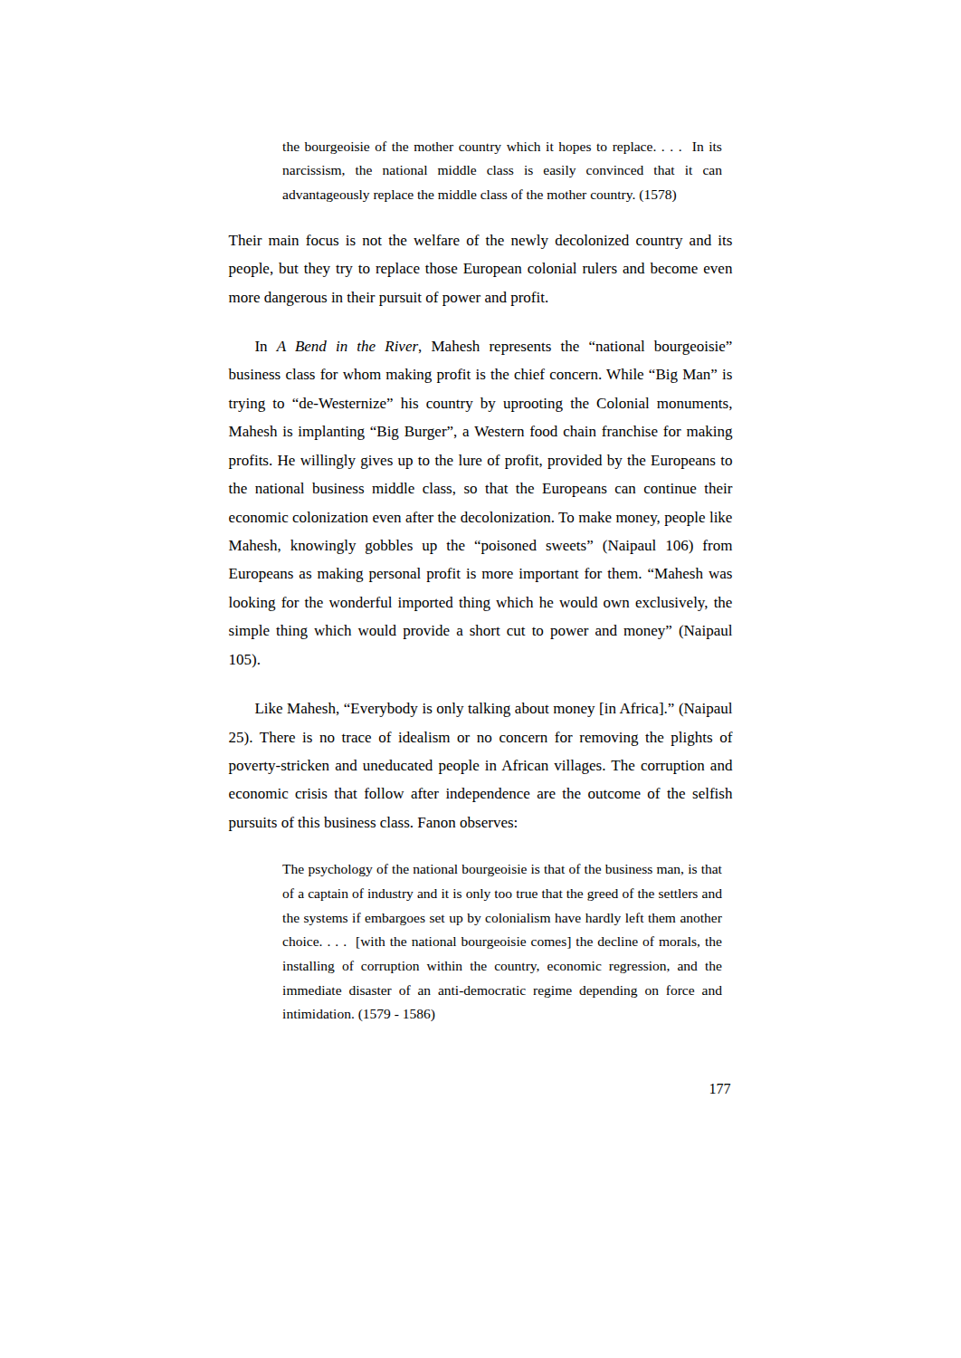the bourgeoisie of the mother country which it hopes to replace. . . . In its narcissism, the national middle class is easily convinced that it can advantageously replace the middle class of the mother country. (1578)
Their main focus is not the welfare of the newly decolonized country and its people, but they try to replace those European colonial rulers and become even more dangerous in their pursuit of power and profit.
In A Bend in the River, Mahesh represents the “national bourgeoisie” business class for whom making profit is the chief concern. While “Big Man” is trying to “de-Westernize” his country by uprooting the Colonial monuments, Mahesh is implanting “Big Burger”, a Western food chain franchise for making profits. He willingly gives up to the lure of profit, provided by the Europeans to the national business middle class, so that the Europeans can continue their economic colonization even after the decolonization. To make money, people like Mahesh, knowingly gobbles up the “poisoned sweets” (Naipaul 106) from Europeans as making personal profit is more important for them. “Mahesh was looking for the wonderful imported thing which he would own exclusively, the simple thing which would provide a short cut to power and money” (Naipaul 105).
Like Mahesh, “Everybody is only talking about money [in Africa].” (Naipaul 25). There is no trace of idealism or no concern for removing the plights of poverty-stricken and uneducated people in African villages. The corruption and economic crisis that follow after independence are the outcome of the selfish pursuits of this business class. Fanon observes:
The psychology of the national bourgeoisie is that of the business man, is that of a captain of industry and it is only too true that the greed of the settlers and the systems if embargoes set up by colonialism have hardly left them another choice. . . . [with the national bourgeoisie comes] the decline of morals, the installing of corruption within the country, economic regression, and the immediate disaster of an anti-democratic regime depending on force and intimidation. (1579 - 1586)
177